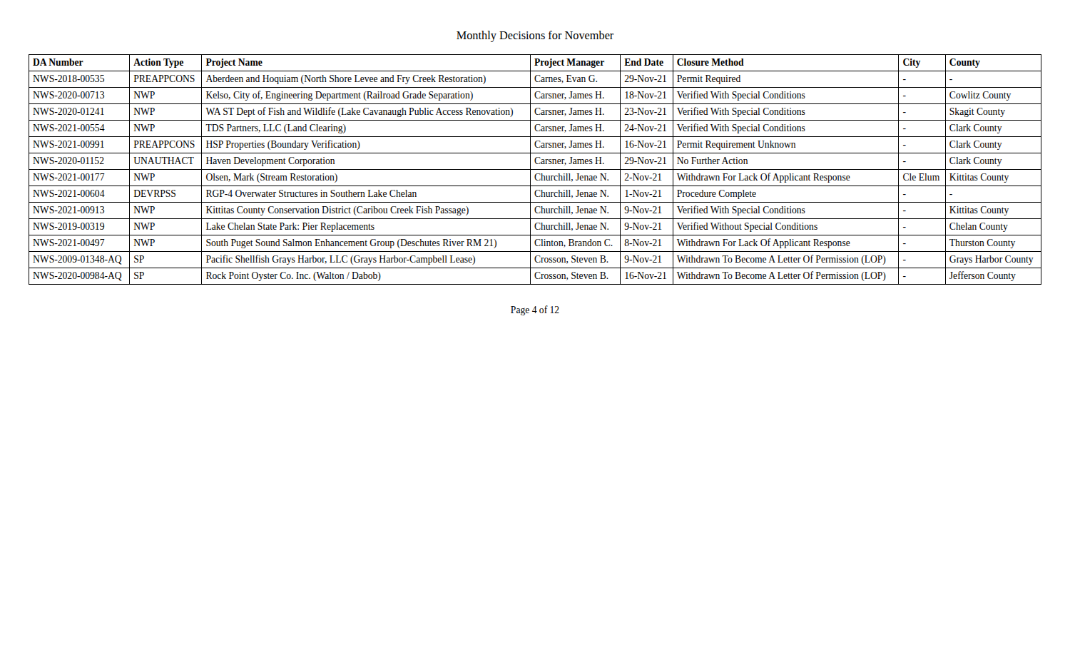Monthly Decisions for November
| DA Number | Action Type | Project Name | Project Manager | End Date | Closure Method | City | County |
| --- | --- | --- | --- | --- | --- | --- | --- |
| NWS-2018-00535 | PREAPPCONS | Aberdeen and Hoquiam (North Shore Levee and Fry Creek Restoration) | Carnes, Evan G. | 29-Nov-21 | Permit Required | - | - |
| NWS-2020-00713 | NWP | Kelso, City of, Engineering Department (Railroad Grade Separation) | Carsner, James H. | 18-Nov-21 | Verified With Special Conditions | - | Cowlitz County |
| NWS-2020-01241 | NWP | WA ST Dept of Fish and Wildlife (Lake Cavanaugh Public Access Renovation) | Carsner, James H. | 23-Nov-21 | Verified With Special Conditions | - | Skagit County |
| NWS-2021-00554 | NWP | TDS Partners, LLC (Land Clearing) | Carsner, James H. | 24-Nov-21 | Verified With Special Conditions | - | Clark County |
| NWS-2021-00991 | PREAPPCONS | HSP Properties (Boundary Verification) | Carsner, James H. | 16-Nov-21 | Permit Requirement Unknown | - | Clark County |
| NWS-2020-01152 | UNAUTHACT | Haven Development Corporation | Carsner, James H. | 29-Nov-21 | No Further Action | - | Clark County |
| NWS-2021-00177 | NWP | Olsen, Mark (Stream Restoration) | Churchill, Jenae N. | 2-Nov-21 | Withdrawn For Lack Of Applicant Response | Cle Elum | Kittitas County |
| NWS-2021-00604 | DEVRPSS | RGP-4 Overwater Structures in Southern Lake Chelan | Churchill, Jenae N. | 1-Nov-21 | Procedure Complete | - | - |
| NWS-2021-00913 | NWP | Kittitas County Conservation District (Caribou Creek Fish Passage) | Churchill, Jenae N. | 9-Nov-21 | Verified With Special Conditions | - | Kittitas County |
| NWS-2019-00319 | NWP | Lake Chelan State Park: Pier Replacements | Churchill, Jenae N. | 9-Nov-21 | Verified Without Special Conditions | - | Chelan County |
| NWS-2021-00497 | NWP | South Puget Sound Salmon Enhancement Group (Deschutes River RM 21) | Clinton, Brandon C. | 8-Nov-21 | Withdrawn For Lack Of Applicant Response | - | Thurston County |
| NWS-2009-01348-AQ | SP | Pacific Shellfish Grays Harbor, LLC (Grays Harbor-Campbell Lease) | Crosson, Steven B. | 9-Nov-21 | Withdrawn To Become A Letter Of Permission (LOP) | - | Grays Harbor County |
| NWS-2020-00984-AQ | SP | Rock Point Oyster Co. Inc. (Walton / Dabob) | Crosson, Steven B. | 16-Nov-21 | Withdrawn To Become A Letter Of Permission (LOP) | - | Jefferson County |
Page 4 of 12